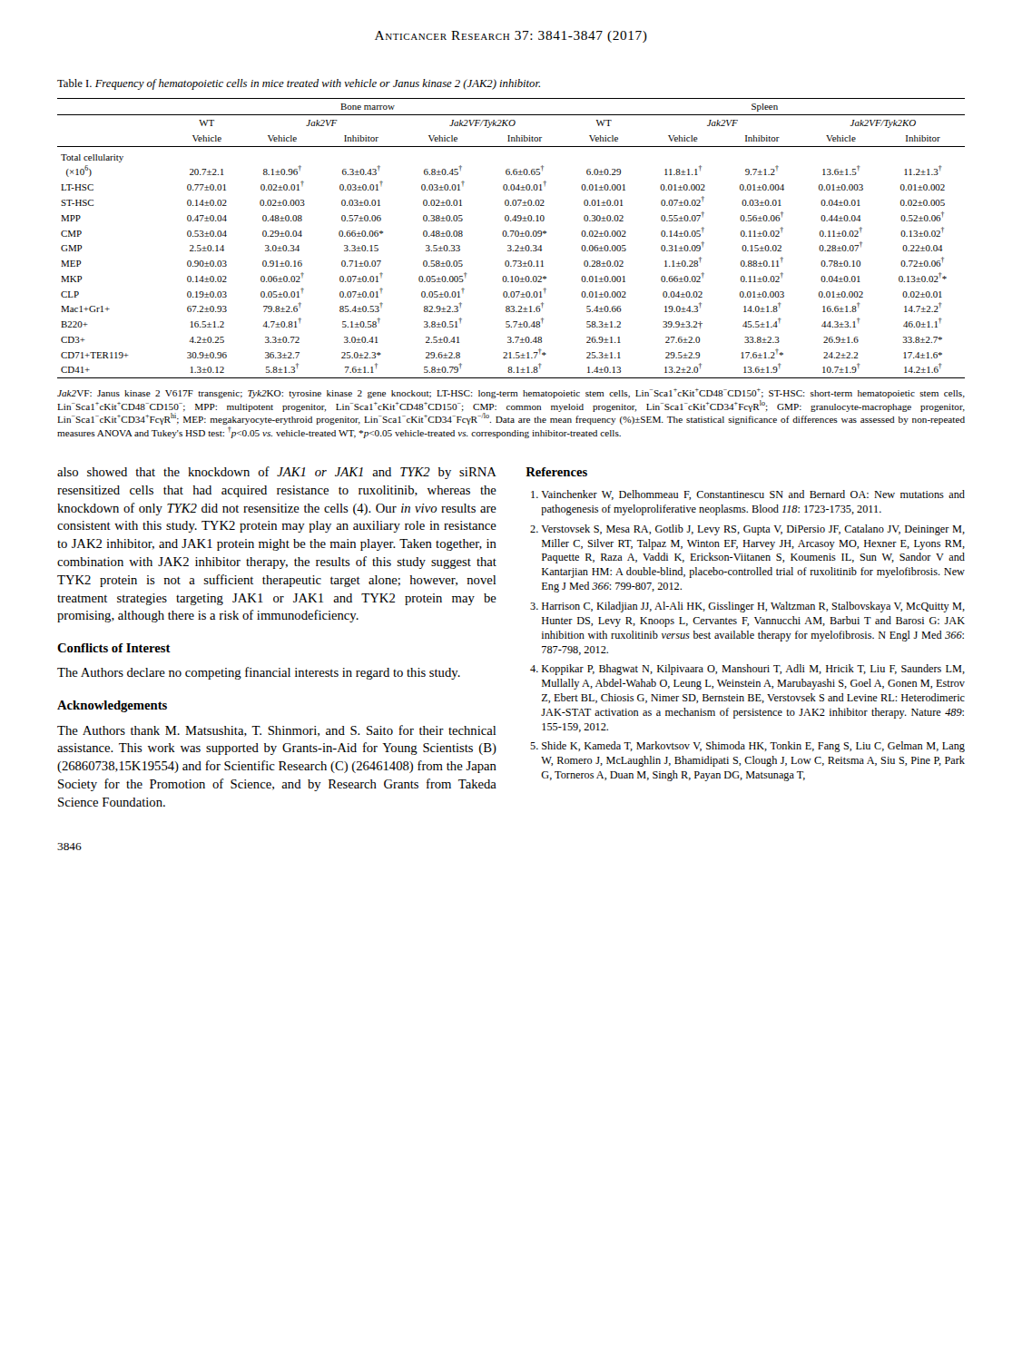Anticancer Research 37: 3841-3847 (2017)
Table I. Frequency of hematopoietic cells in mice treated with vehicle or Janus kinase 2 (JAK2) inhibitor.
| | Bone marrow | Spleen |
| --- | --- | --- |
| | WT | Jak2 VF | Jak2 VF/ Tyk2 KO | WT | Jak2 VF | Jak2 VF/ Tyk2 KO |
| | Vehicle | Vehicle | Inhibitor | Vehicle | Inhibitor | Vehicle | Vehicle | Inhibitor | Vehicle | Inhibitor |
| Total cellularity | | | | | | | | | | |
| (×10 6 ) | 20.7±2.1 | 8.1±0.96 † | 6.3±0.43 † | 6.8±0.45 † | 6.6±0.65 † | 6.0±0.29 | 11.8±1.1 † | 9.7±1.2 † | 13.6±1.5 † | 11.2±1.3 † |
| LT-HSC | 0.77±0.01 | 0.02±0.01 † | 0.03±0.01 † | 0.03±0.01 † | 0.04±0.01 † | 0.01±0.001 | 0.01±0.002 | 0.01±0.004 | 0.01±0.003 | 0.01±0.002 |
| ST-HSC | 0.14±0.02 | 0.02±0.003 | 0.03±0.01 | 0.02±0.01 | 0.07±0.02 | 0.01±0.01 | 0.07±0.02 † | 0.03±0.01 | 0.04±0.01 | 0.02±0.005 |
| MPP | 0.47±0.04 | 0.48±0.08 | 0.57±0.06 | 0.38±0.05 | 0.49±0.10 | 0.30±0.02 | 0.55±0.07 † | 0.56±0.06 † | 0.44±0.04 | 0.52±0.06 † |
| CMP | 0.53±0.04 | 0.29±0.04 | 0.66±0.06* | 0.48±0.08 | 0.70±0.09* | 0.02±0.002 | 0.14±0.05 † | 0.11±0.02 † | 0.11±0.02 † | 0.13±0.02 † |
| GMP | 2.5±0.14 | 3.0±0.34 | 3.3±0.15 | 3.5±0.33 | 3.2±0.34 | 0.06±0.005 | 0.31±0.09 † | 0.15±0.02 | 0.28±0.07 † | 0.22±0.04 |
| MEP | 0.90±0.03 | 0.91±0.16 | 0.71±0.07 | 0.58±0.05 | 0.73±0.11 | 0.28±0.02 | 1.1±0.28 † | 0.88±0.11 † | 0.78±0.10 | 0.72±0.06 † |
| MKP | 0.14±0.02 | 0.06±0.02 † | 0.07±0.01 † | 0.05±0.005 † | 0.10±0.02* | 0.01±0.001 | 0.66±0.02 † | 0.11±0.02 † | 0.04±0.01 | 0.13±0.02 † * |
| CLP | 0.19±0.03 | 0.05±0.01 † | 0.07±0.01 † | 0.05±0.01 † | 0.07±0.01 † | 0.01±0.002 | 0.04±0.02 | 0.01±0.003 | 0.01±0.002 | 0.02±0.01 |
| Mac1+Gr1+ | 67.2±0.93 | 79.8±2.6 † | 85.4±0.53 † | 82.9±2.3 † | 83.2±1.6 † | 5.4±0.66 | 19.0±4.3 † | 14.0±1.8 † | 16.6±1.8 † | 14.7±2.2 † |
| B220+ | 16.5±1.2 | 4.7±0.81 † | 5.1±0.58 † | 3.8±0.51 † | 5.7±0.48 † | 58.3±1.2 | 39.9±3.2† | 45.5±1.4 † | 44.3±3.1 † | 46.0±1.1 † |
| CD3+ | 4.2±0.25 | 3.3±0.72 | 3.0±0.41 | 2.5±0.41 | 3.7±0.48 | 26.9±1.1 | 27.6±2.0 | 33.8±2.3 | 26.9±1.6 | 33.8±2.7* |
| CD71+TER119+ | 30.9±0.96 | 36.3±2.7 | 25.0±2.3* | 29.6±2.8 | 21.5±1.7 † * | 25.3±1.1 | 29.5±2.9 | 17.6±1.2 † * | 24.2±2.2 | 17.4±1.6* |
| CD41+ | 1.3±0.12 | 5.8±1.3 † | 7.6±1.1 † | 5.8±0.79 † | 8.1±1.8 † | 1.4±0.13 | 13.2±2.0 † | 13.6±1.9 † | 10.7±1.9 † | 14.2±1.6 † |
Jak2 VF: Janus kinase 2 V617F transgenic; Tyk2 KO: tyrosine kinase 2 gene knockout; LT-HSC: long-term hematopoietic stem cells, Lin−Sca1+cKit+CD48−CD150+; ST-HSC: short-term hematopoietic stem cells, Lin−Sca1+cKit+CD48−CD150−; MPP: multipotent progenitor, Lin−Sca1+cKit+CD48+CD150−; CMP: common myeloid progenitor, Lin−Sca1−cKit+CD34+FcγRlo; GMP: granulocyte-macrophage progenitor, Lin−Sca1−cKit+CD34+FcγRhi; MEP: megakaryocyte-erythroid progenitor, Lin−Sca1−cKit+CD34−FcγR−/lo. Data are the mean frequency (%)±SEM. The statistical significance of differences was assessed by non-repeated measures ANOVA and Tukey's HSD test: †p<0.05 vs. vehicle-treated WT, *p<0.05 vehicle-treated vs. corresponding inhibitor-treated cells.
also showed that the knockdown of JAK1 or JAK1 and TYK2 by siRNA resensitized cells that had acquired resistance to ruxolitinib, whereas the knockdown of only TYK2 did not resensitize the cells (4). Our in vivo results are consistent with this study. TYK2 protein may play an auxiliary role in resistance to JAK2 inhibitor, and JAK1 protein might be the main player. Taken together, in combination with JAK2 inhibitor therapy, the results of this study suggest that TYK2 protein is not a sufficient therapeutic target alone; however, novel treatment strategies targeting JAK1 or JAK1 and TYK2 protein may be promising, although there is a risk of immunodeficiency.
Conflicts of Interest
The Authors declare no competing financial interests in regard to this study.
Acknowledgements
The Authors thank M. Matsushita, T. Shinmori, and S. Saito for their technical assistance. This work was supported by Grants-in-Aid for Young Scientists (B) (26860738,15K19554) and for Scientific Research (C) (26461408) from the Japan Society for the Promotion of Science, and by Research Grants from Takeda Science Foundation.
References
Vainchenker W, Delhommeau F, Constantinescu SN and Bernard OA: New mutations and pathogenesis of myeloproliferative neoplasms. Blood 118: 1723-1735, 2011.
Verstovsek S, Mesa RA, Gotlib J, Levy RS, Gupta V, DiPersio JF, Catalano JV, Deininger M, Miller C, Silver RT, Talpaz M, Winton EF, Harvey JH, Arcasoy MO, Hexner E, Lyons RM, Paquette R, Raza A, Vaddi K, Erickson-Viitanen S, Koumenis IL, Sun W, Sandor V and Kantarjian HM: A double-blind, placebo-controlled trial of ruxolitinib for myelofibrosis. New Eng J Med 366: 799-807, 2012.
Harrison C, Kiladjian JJ, Al-Ali HK, Gisslinger H, Waltzman R, Stalbovskaya V, McQuitty M, Hunter DS, Levy R, Knoops L, Cervantes F, Vannucchi AM, Barbui T and Barosi G: JAK inhibition with ruxolitinib versus best available therapy for myelofibrosis. N Engl J Med 366: 787-798, 2012.
Koppikar P, Bhagwat N, Kilpivaara O, Manshouri T, Adli M, Hricik T, Liu F, Saunders LM, Mullally A, Abdel-Wahab O, Leung L, Weinstein A, Marubayashi S, Goel A, Gonen M, Estrov Z, Ebert BL, Chiosis G, Nimer SD, Bernstein BE, Verstovsek S and Levine RL: Heterodimeric JAK-STAT activation as a mechanism of persistence to JAK2 inhibitor therapy. Nature 489: 155-159, 2012.
Shide K, Kameda T, Markovtsov V, Shimoda HK, Tonkin E, Fang S, Liu C, Gelman M, Lang W, Romero J, McLaughlin J, Bhamidipati S, Clough J, Low C, Reitsma A, Siu S, Pine P, Park G, Torneros A, Duan M, Singh R, Payan DG, Matsunaga T,
3846